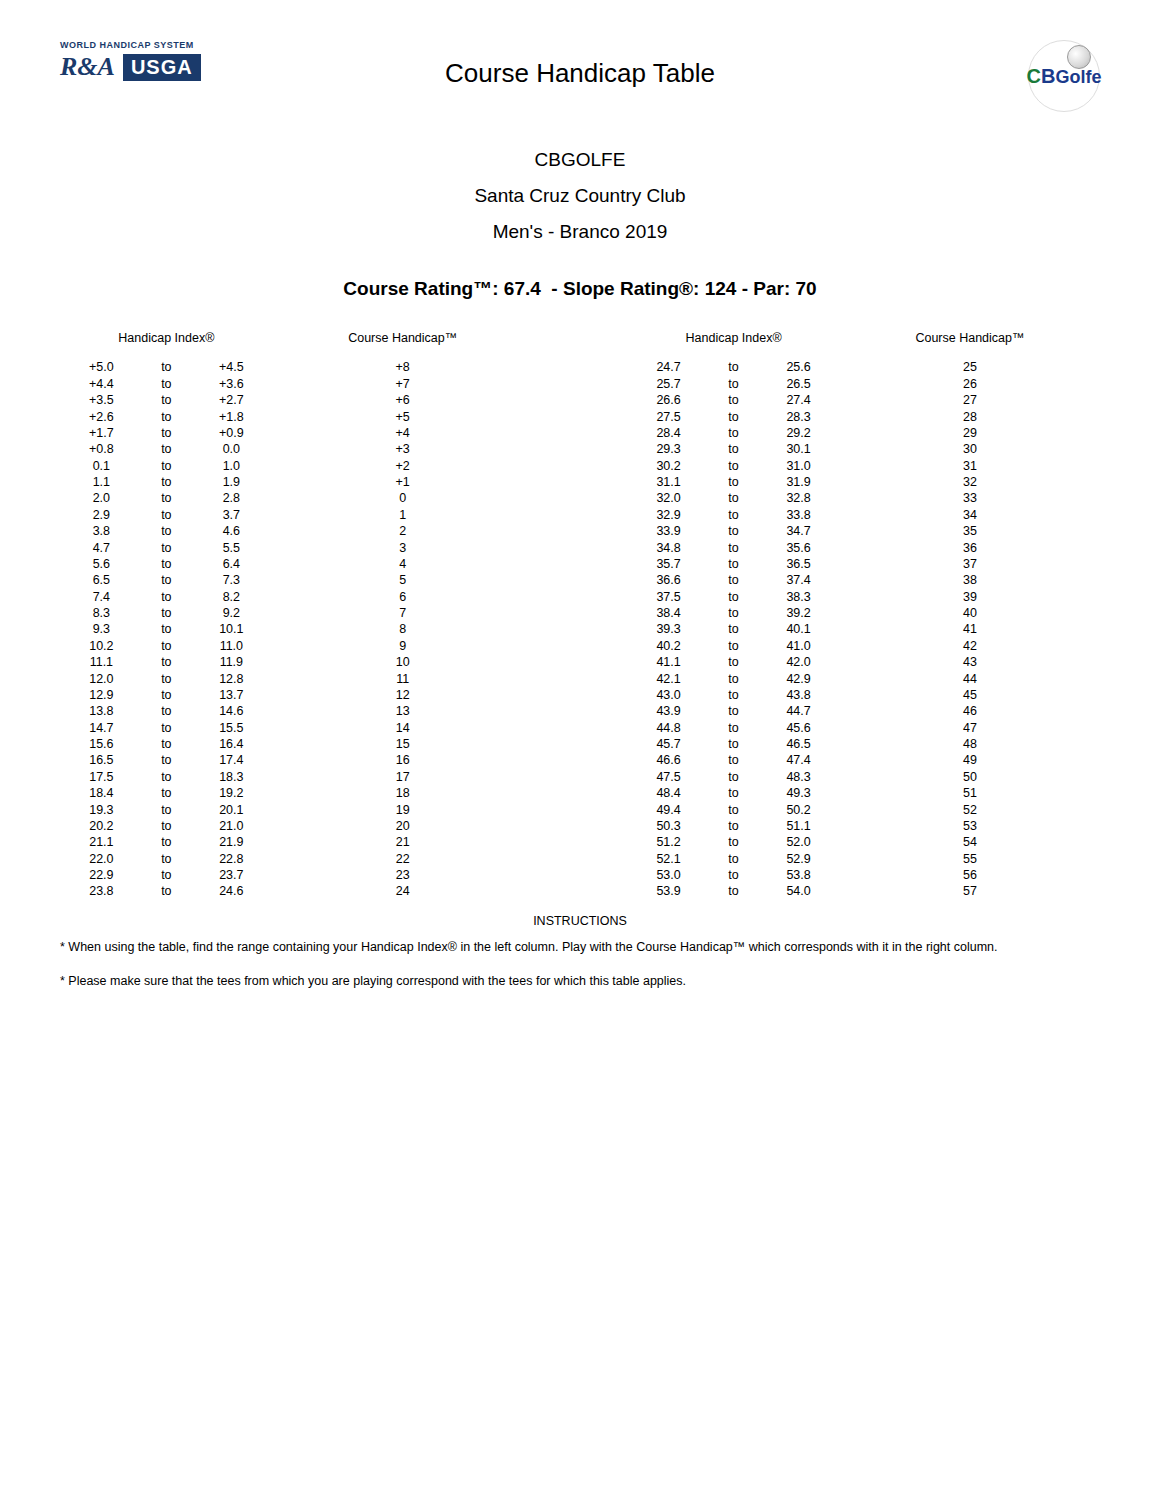WORLD HANDICAP SYSTEM
R&A USGA
Course Handicap Table
CBGolfe
CBGOLFE
Santa Cruz Country Club
Men's - Branco 2019
Course Rating™: 67.4 - Slope Rating®: 124 - Par: 70
| Handicap Index® | Course Handicap™ | | Handicap Index® | Course Handicap™ |
| --- | --- | --- | --- | --- |
| +5.0 | to | +4.5 | +8 | | 24.7 | to | 25.6 | 25 |
| +4.4 | to | +3.6 | +7 | | 25.7 | to | 26.5 | 26 |
| +3.5 | to | +2.7 | +6 | | 26.6 | to | 27.4 | 27 |
| +2.6 | to | +1.8 | +5 | | 27.5 | to | 28.3 | 28 |
| +1.7 | to | +0.9 | +4 | | 28.4 | to | 29.2 | 29 |
| +0.8 | to | 0.0 | +3 | | 29.3 | to | 30.1 | 30 |
| 0.1 | to | 1.0 | +2 | | 30.2 | to | 31.0 | 31 |
| 1.1 | to | 1.9 | +1 | | 31.1 | to | 31.9 | 32 |
| 2.0 | to | 2.8 | 0 | | 32.0 | to | 32.8 | 33 |
| 2.9 | to | 3.7 | 1 | | 32.9 | to | 33.8 | 34 |
| 3.8 | to | 4.6 | 2 | | 33.9 | to | 34.7 | 35 |
| 4.7 | to | 5.5 | 3 | | 34.8 | to | 35.6 | 36 |
| 5.6 | to | 6.4 | 4 | | 35.7 | to | 36.5 | 37 |
| 6.5 | to | 7.3 | 5 | | 36.6 | to | 37.4 | 38 |
| 7.4 | to | 8.2 | 6 | | 37.5 | to | 38.3 | 39 |
| 8.3 | to | 9.2 | 7 | | 38.4 | to | 39.2 | 40 |
| 9.3 | to | 10.1 | 8 | | 39.3 | to | 40.1 | 41 |
| 10.2 | to | 11.0 | 9 | | 40.2 | to | 41.0 | 42 |
| 11.1 | to | 11.9 | 10 | | 41.1 | to | 42.0 | 43 |
| 12.0 | to | 12.8 | 11 | | 42.1 | to | 42.9 | 44 |
| 12.9 | to | 13.7 | 12 | | 43.0 | to | 43.8 | 45 |
| 13.8 | to | 14.6 | 13 | | 43.9 | to | 44.7 | 46 |
| 14.7 | to | 15.5 | 14 | | 44.8 | to | 45.6 | 47 |
| 15.6 | to | 16.4 | 15 | | 45.7 | to | 46.5 | 48 |
| 16.5 | to | 17.4 | 16 | | 46.6 | to | 47.4 | 49 |
| 17.5 | to | 18.3 | 17 | | 47.5 | to | 48.3 | 50 |
| 18.4 | to | 19.2 | 18 | | 48.4 | to | 49.3 | 51 |
| 19.3 | to | 20.1 | 19 | | 49.4 | to | 50.2 | 52 |
| 20.2 | to | 21.0 | 20 | | 50.3 | to | 51.1 | 53 |
| 21.1 | to | 21.9 | 21 | | 51.2 | to | 52.0 | 54 |
| 22.0 | to | 22.8 | 22 | | 52.1 | to | 52.9 | 55 |
| 22.9 | to | 23.7 | 23 | | 53.0 | to | 53.8 | 56 |
| 23.8 | to | 24.6 | 24 | | 53.9 | to | 54.0 | 57 |
INSTRUCTIONS
* When using the table, find the range containing your Handicap Index® in the left column. Play with the Course Handicap™ which corresponds with it in the right column.
* Please make sure that the tees from which you are playing correspond with the tees for which this table applies.